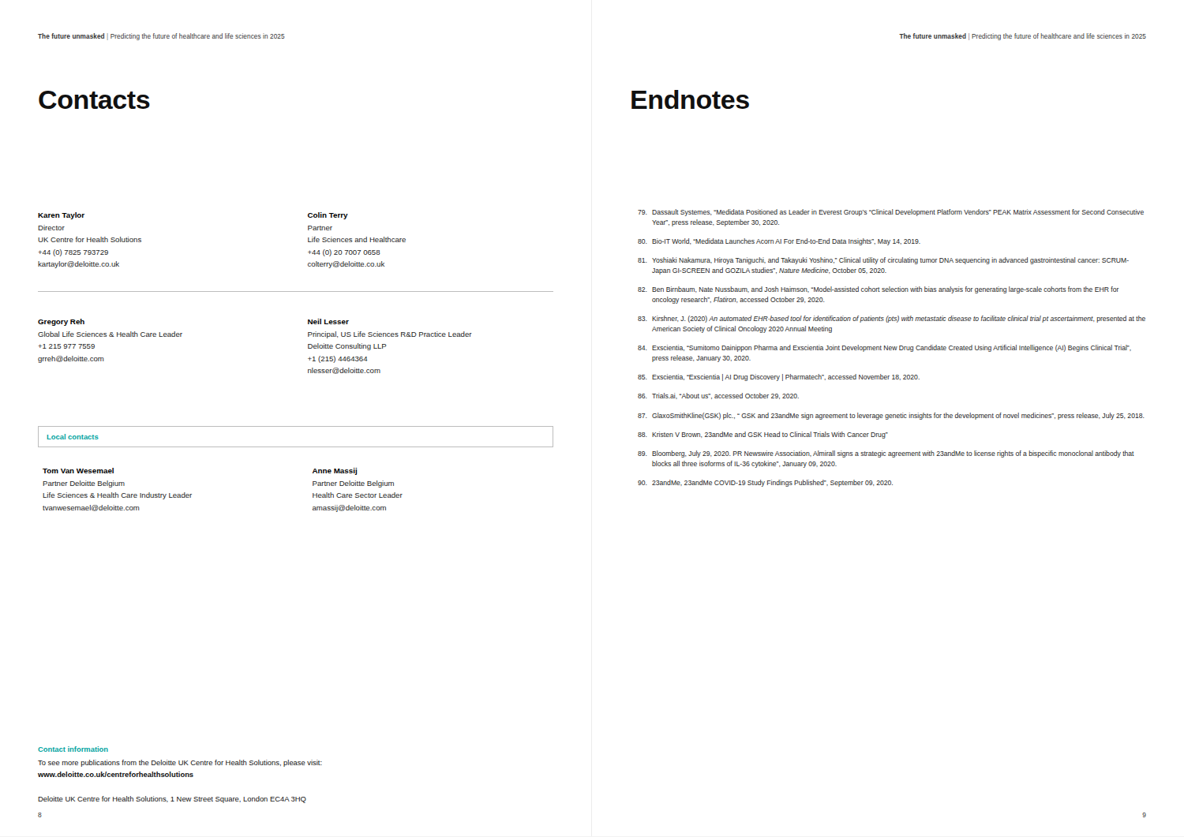The future unmasked | Predicting the future of healthcare and life sciences in 2025
Contacts
Karen Taylor
Director
UK Centre for Health Solutions
+44 (0) 7825 793729
kartaylor@deloitte.co.uk
Colin Terry
Partner
Life Sciences and Healthcare
+44 (0) 20 7007 0658
colterry@deloitte.co.uk
Gregory Reh
Global Life Sciences & Health Care Leader
+1 215 977 7559
grreh@deloitte.com
Neil Lesser
Principal, US Life Sciences R&D Practice Leader
Deloitte Consulting LLP
+1 (215) 4464364
nlesser@deloitte.com
Local contacts
Tom Van Wesemael
Partner Deloitte Belgium
Life Sciences & Health Care Industry Leader
tvanwesemael@deloitte.com
Anne Massij
Partner Deloitte Belgium
Health Care Sector Leader
amassij@deloitte.com
Contact information
To see more publications from the Deloitte UK Centre for Health Solutions, please visit:
www.deloitte.co.uk/centreforhealthsolutions
Deloitte UK Centre for Health Solutions, 1 New Street Square, London EC4A 3HQ
8
The future unmasked | Predicting the future of healthcare and life sciences in 2025
Endnotes
Dassault Systemes, “Medidata Positioned as Leader in Everest Group’s “Clinical Development Platform Vendors” PEAK Matrix Assessment for Second Consecutive Year”, press release, September 30, 2020.
Bio-IT World, “Medidata Launches Acorn AI For End-to-End Data Insights”, May 14, 2019.
Yoshiaki Nakamura, Hiroya Taniguchi, and Takayuki Yoshino,” Clinical utility of circulating tumor DNA sequencing in advanced gastrointestinal cancer: SCRUM-Japan GI-SCREEN and GOZILA studies”, Nature Medicine, October 05, 2020.
Ben Birnbaum, Nate Nussbaum, and Josh Haimson, “Model-assisted cohort selection with bias analysis for generating large-scale cohorts from the EHR for oncology research”, Flatiron, accessed October 29, 2020.
Kirshner, J. (2020) An automated EHR-based tool for identification of patients (pts) with metastatic disease to facilitate clinical trial pt ascertainment, presented at the American Society of Clinical Oncology 2020 Annual Meeting
Exscientia, “Sumitomo Dainippon Pharma and Exscientia Joint Development New Drug Candidate Created Using Artificial Intelligence (AI) Begins Clinical Trial”, press release, January 30, 2020.
Exscientia, “Exscientia | AI Drug Discovery | Pharmatech”, accessed November 18, 2020.
Trials.ai, “About us”, accessed October 29, 2020.
GlaxoSmithKline(GSK) plc., “ GSK and 23andMe sign agreement to leverage genetic insights for the development of novel medicines”, press release, July 25, 2018.
Kristen V Brown, 23andMe and GSK Head to Clinical Trials With Cancer Drug”
Bloomberg, July 29, 2020. PR Newswire Association, Almirall signs a strategic agreement with 23andMe to license rights of a bispecific monoclonal antibody that blocks all three isoforms of IL-36 cytokine”, January 09, 2020.
23andMe, 23andMe COVID-19 Study Findings Published”, September 09, 2020.
9